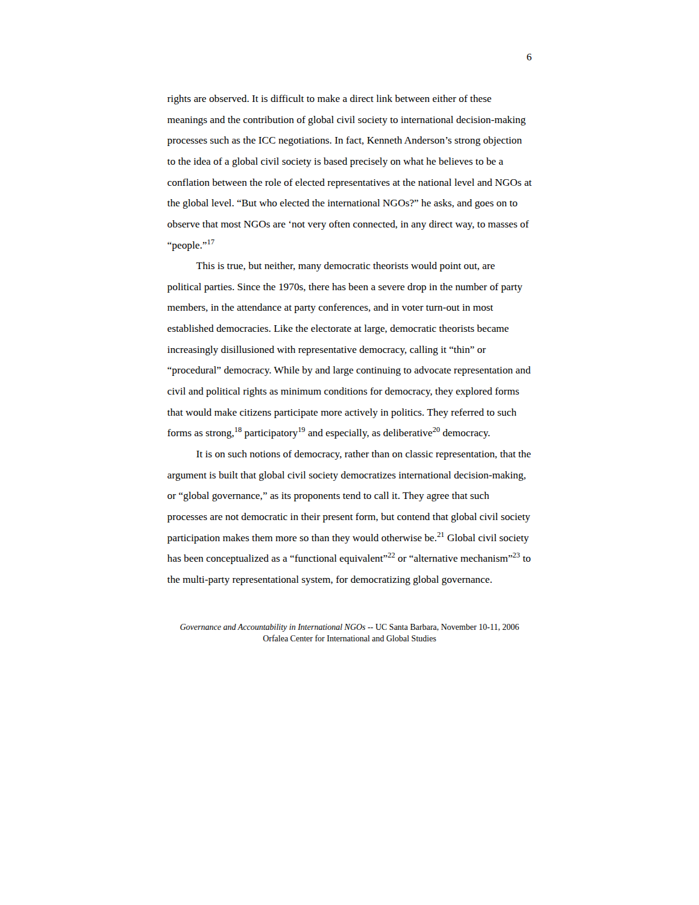6
rights are observed. It is difficult to make a direct link between either of these meanings and the contribution of global civil society to international decision-making processes such as the ICC negotiations. In fact, Kenneth Anderson’s strong objection to the idea of a global civil society is based precisely on what he believes to be a conflation between the role of elected representatives at the national level and NGOs at the global level. “But who elected the international NGOs?” he asks, and goes on to observe that most NGOs are ‘not very often connected, in any direct way, to masses of “people.”17
This is true, but neither, many democratic theorists would point out, are political parties. Since the 1970s, there has been a severe drop in the number of party members, in the attendance at party conferences, and in voter turn-out in most established democracies. Like the electorate at large, democratic theorists became increasingly disillusioned with representative democracy, calling it “thin” or “procedural” democracy. While by and large continuing to advocate representation and civil and political rights as minimum conditions for democracy, they explored forms that would make citizens participate more actively in politics. They referred to such forms as strong,18 participatory19 and especially, as deliberative20 democracy.
It is on such notions of democracy, rather than on classic representation, that the argument is built that global civil society democratizes international decision-making, or “global governance,” as its proponents tend to call it. They agree that such processes are not democratic in their present form, but contend that global civil society participation makes them more so than they would otherwise be.21 Global civil society has been conceptualized as a “functional equivalent”22 or “alternative mechanism”23 to the multi-party representational system, for democratizing global governance.
Governance and Accountability in International NGOs -- UC Santa Barbara, November 10-11, 2006
Orfalea Center for International and Global Studies